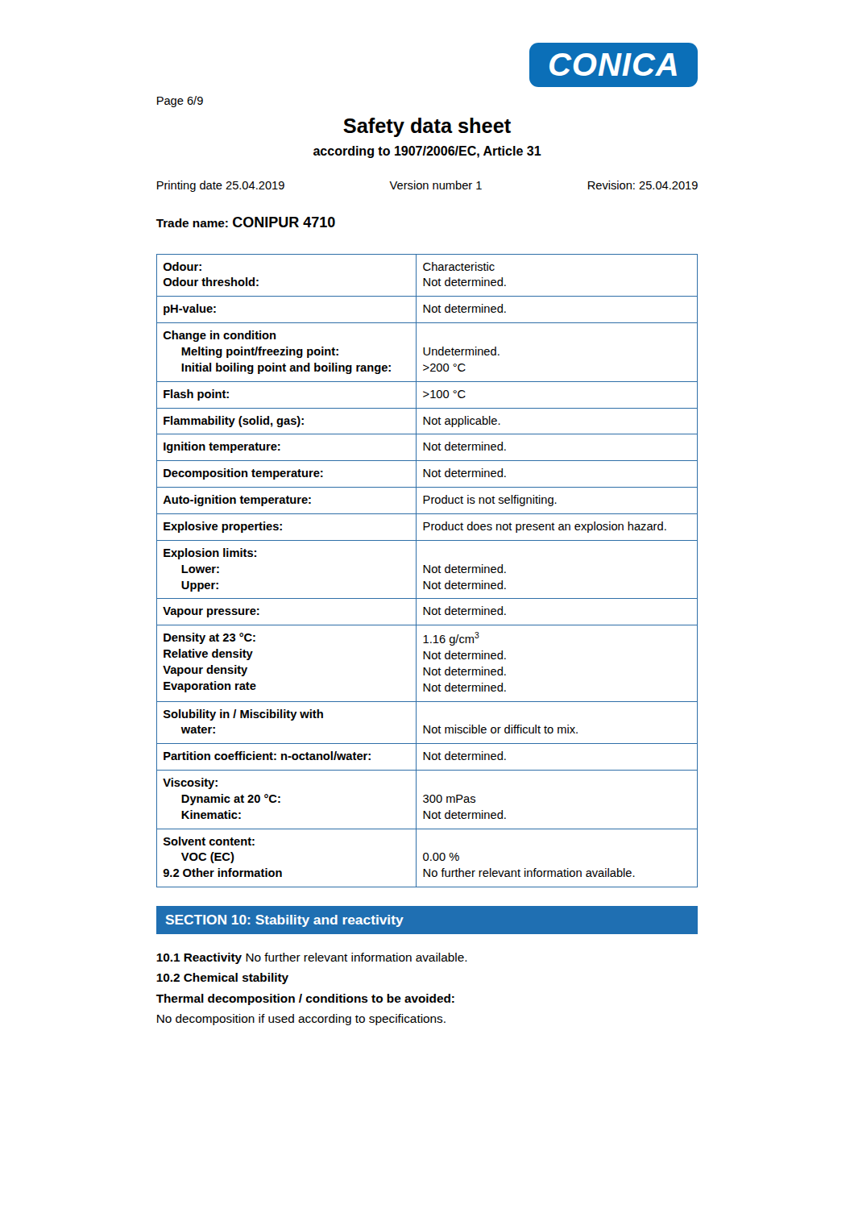CONICA
Page 6/9
Safety data sheet
according to 1907/2006/EC, Article 31
Printing date 25.04.2019 Version number 1 Revision: 25.04.2019
Trade name: CONIPUR 4710
| Odour: Odour threshold: | Characteristic Not determined. |
| pH-value: | Not determined. |
| Change in condition Melting point/freezing point: Initial boiling point and boiling range: | Undetermined. >200 °C |
| Flash point: | >100 °C |
| Flammability (solid, gas): | Not applicable. |
| Ignition temperature: | Not determined. |
| Decomposition temperature: | Not determined. |
| Auto-ignition temperature: | Product is not selfigniting. |
| Explosive properties: | Product does not present an explosion hazard. |
| Explosion limits: Lower: Upper: | Not determined. Not determined. |
| Vapour pressure: | Not determined. |
| Density at 23 °C: Relative density Vapour density Evaporation rate | 1.16 g/cm 3 Not determined. Not determined. Not determined. |
| Solubility in / Miscibility with water: | Not miscible or difficult to mix. |
| Partition coefficient: n-octanol/water: | Not determined. |
| Viscosity: Dynamic at 20 °C: Kinematic: | 300 mPas Not determined. |
| Solvent content: VOC (EC) 9.2 Other information | 0.00 % No further relevant information available. |
SECTION 10: Stability and reactivity
10.1 Reactivity No further relevant information available.
10.2 Chemical stability
Thermal decomposition / conditions to be avoided:
No decomposition if used according to specifications.